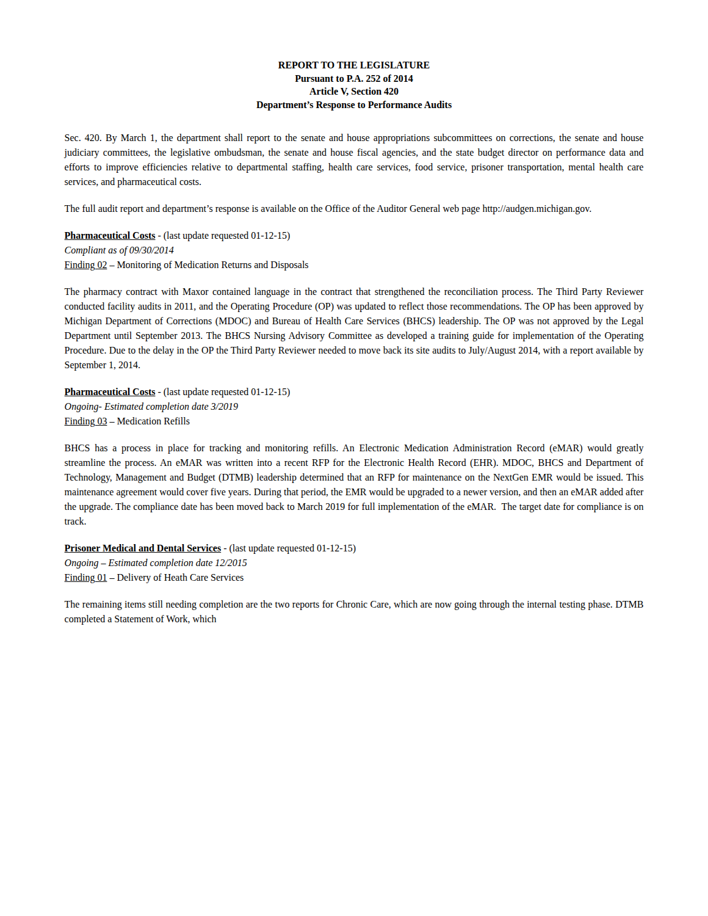REPORT TO THE LEGISLATURE
Pursuant to P.A. 252 of 2014
Article V, Section 420
Department’s Response to Performance Audits
Sec. 420. By March 1, the department shall report to the senate and house appropriations subcommittees on corrections, the senate and house judiciary committees, the legislative ombudsman, the senate and house fiscal agencies, and the state budget director on performance data and efforts to improve efficiencies relative to departmental staffing, health care services, food service, prisoner transportation, mental health care services, and pharmaceutical costs.
The full audit report and department’s response is available on the Office of the Auditor General web page http://audgen.michigan.gov.
Pharmaceutical Costs - (last update requested 01-12-15)
Compliant as of 09/30/2014
Finding 02 – Monitoring of Medication Returns and Disposals
The pharmacy contract with Maxor contained language in the contract that strengthened the reconciliation process. The Third Party Reviewer conducted facility audits in 2011, and the Operating Procedure (OP) was updated to reflect those recommendations. The OP has been approved by Michigan Department of Corrections (MDOC) and Bureau of Health Care Services (BHCS) leadership. The OP was not approved by the Legal Department until September 2013. The BHCS Nursing Advisory Committee as developed a training guide for implementation of the Operating Procedure. Due to the delay in the OP the Third Party Reviewer needed to move back its site audits to July/August 2014, with a report available by September 1, 2014.
Pharmaceutical Costs - (last update requested 01-12-15)
Ongoing- Estimated completion date 3/2019
Finding 03 – Medication Refills
BHCS has a process in place for tracking and monitoring refills. An Electronic Medication Administration Record (eMAR) would greatly streamline the process. An eMAR was written into a recent RFP for the Electronic Health Record (EHR). MDOC, BHCS and Department of Technology, Management and Budget (DTMB) leadership determined that an RFP for maintenance on the NextGen EMR would be issued. This maintenance agreement would cover five years. During that period, the EMR would be upgraded to a newer version, and then an eMAR added after the upgrade. The compliance date has been moved back to March 2019 for full implementation of the eMAR. The target date for compliance is on track.
Prisoner Medical and Dental Services - (last update requested 01-12-15)
Ongoing – Estimated completion date 12/2015
Finding 01 – Delivery of Heath Care Services
The remaining items still needing completion are the two reports for Chronic Care, which are now going through the internal testing phase. DTMB completed a Statement of Work, which